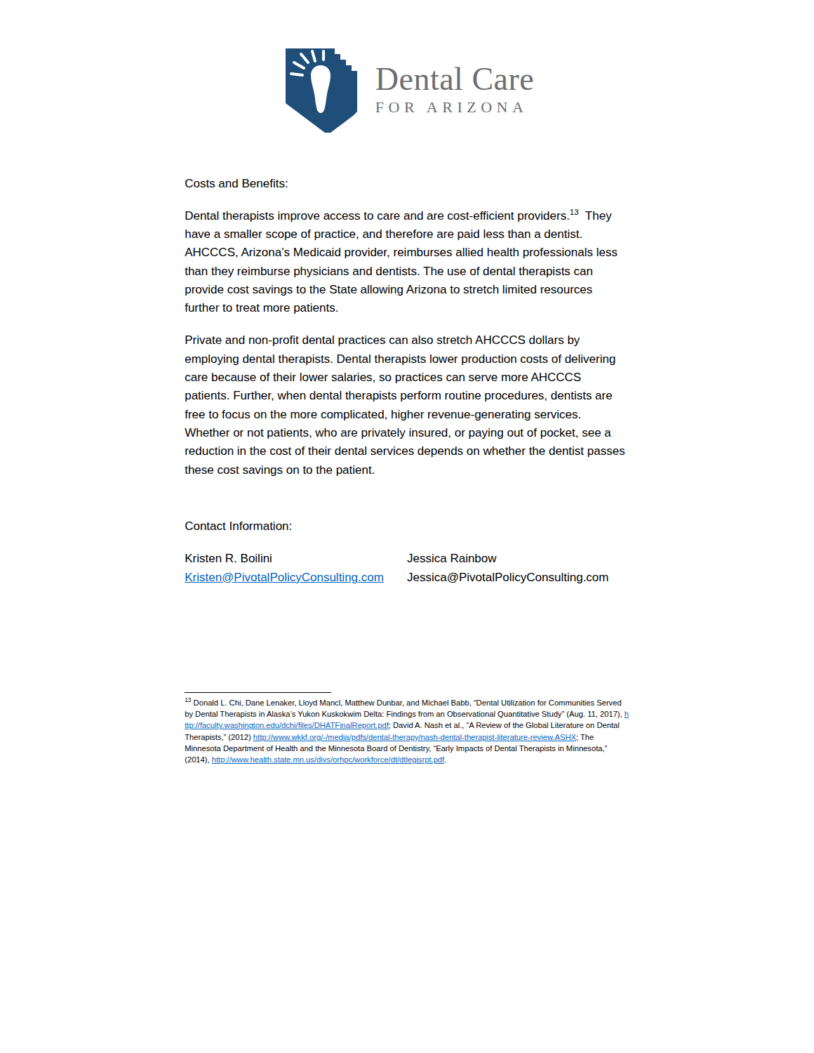Dental Care
FOR ARIZONA
Costs and Benefits:
Dental therapists improve access to care and are cost-efficient providers.13 They have a smaller scope of practice, and therefore are paid less than a dentist. AHCCCS, Arizona’s Medicaid provider, reimburses allied health professionals less than they reimburse physicians and dentists. The use of dental therapists can provide cost savings to the State allowing Arizona to stretch limited resources further to treat more patients.
Private and non-profit dental practices can also stretch AHCCCS dollars by employing dental therapists. Dental therapists lower production costs of delivering care because of their lower salaries, so practices can serve more AHCCCS patients. Further, when dental therapists perform routine procedures, dentists are free to focus on the more complicated, higher revenue-generating services. Whether or not patients, who are privately insured, or paying out of pocket, see a reduction in the cost of their dental services depends on whether the dentist passes these cost savings on to the patient.
Contact Information:
| Kristen R. Boilini Kristen@PivotalPolicyConsulting.com | Jessica Rainbow Jessica@PivotalPolicyConsulting.com |
13 Donald L. Chi, Dane Lenaker, Lloyd Mancl, Matthew Dunbar, and Michael Babb, “Dental Utilization for Communities Served by Dental Therapists in Alaska’s Yukon Kuskokwim Delta: Findings from an Observational Quantitative Study” (Aug. 11, 2017), http://faculty.washington.edu/dchi/files/DHATFinalReport.pdf; David A. Nash et al., “A Review of the Global Literature on Dental Therapists,” (2012) http://www.wkkf.org/-/media/pdfs/dental-therapy/nash-dental-therapist-literature-review.ASHX; The Minnesota Department of Health and the Minnesota Board of Dentistry, “Early Impacts of Dental Therapists in Minnesota,” (2014), http://www.health.state.mn.us/divs/orhpc/workforce/dt/dtlegisrpt.pdf.